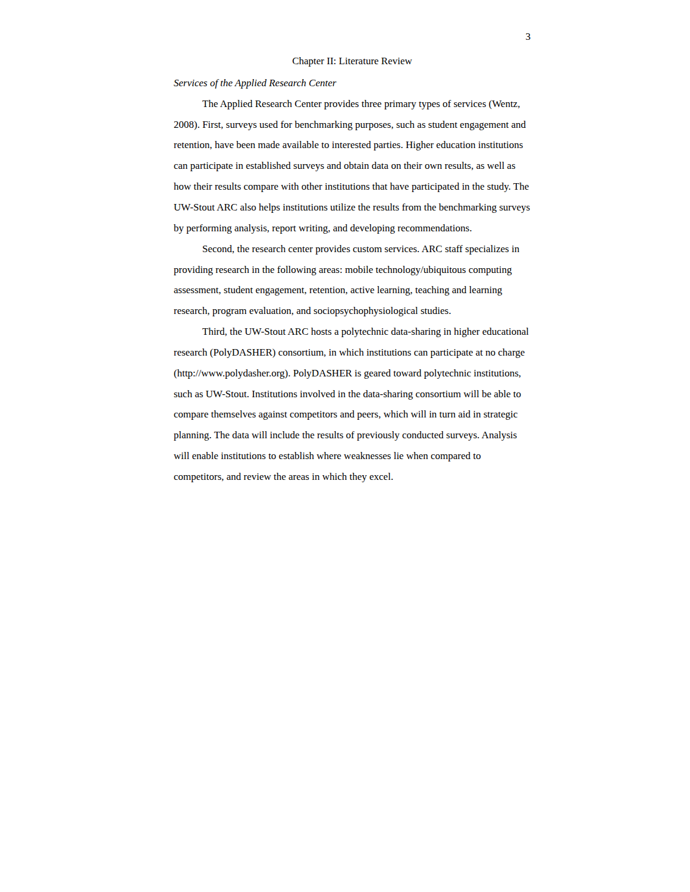3
Chapter II: Literature Review
Services of the Applied Research Center
The Applied Research Center provides three primary types of services (Wentz, 2008). First, surveys used for benchmarking purposes, such as student engagement and retention, have been made available to interested parties. Higher education institutions can participate in established surveys and obtain data on their own results, as well as how their results compare with other institutions that have participated in the study. The UW-Stout ARC also helps institutions utilize the results from the benchmarking surveys by performing analysis, report writing, and developing recommendations.
Second, the research center provides custom services. ARC staff specializes in providing research in the following areas: mobile technology/ubiquitous computing assessment, student engagement, retention, active learning, teaching and learning research, program evaluation, and sociopsychophysiological studies.
Third, the UW-Stout ARC hosts a polytechnic data-sharing in higher educational research (PolyDASHER) consortium, in which institutions can participate at no charge (http://www.polydasher.org). PolyDASHER is geared toward polytechnic institutions, such as UW-Stout. Institutions involved in the data-sharing consortium will be able to compare themselves against competitors and peers, which will in turn aid in strategic planning. The data will include the results of previously conducted surveys. Analysis will enable institutions to establish where weaknesses lie when compared to competitors, and review the areas in which they excel.